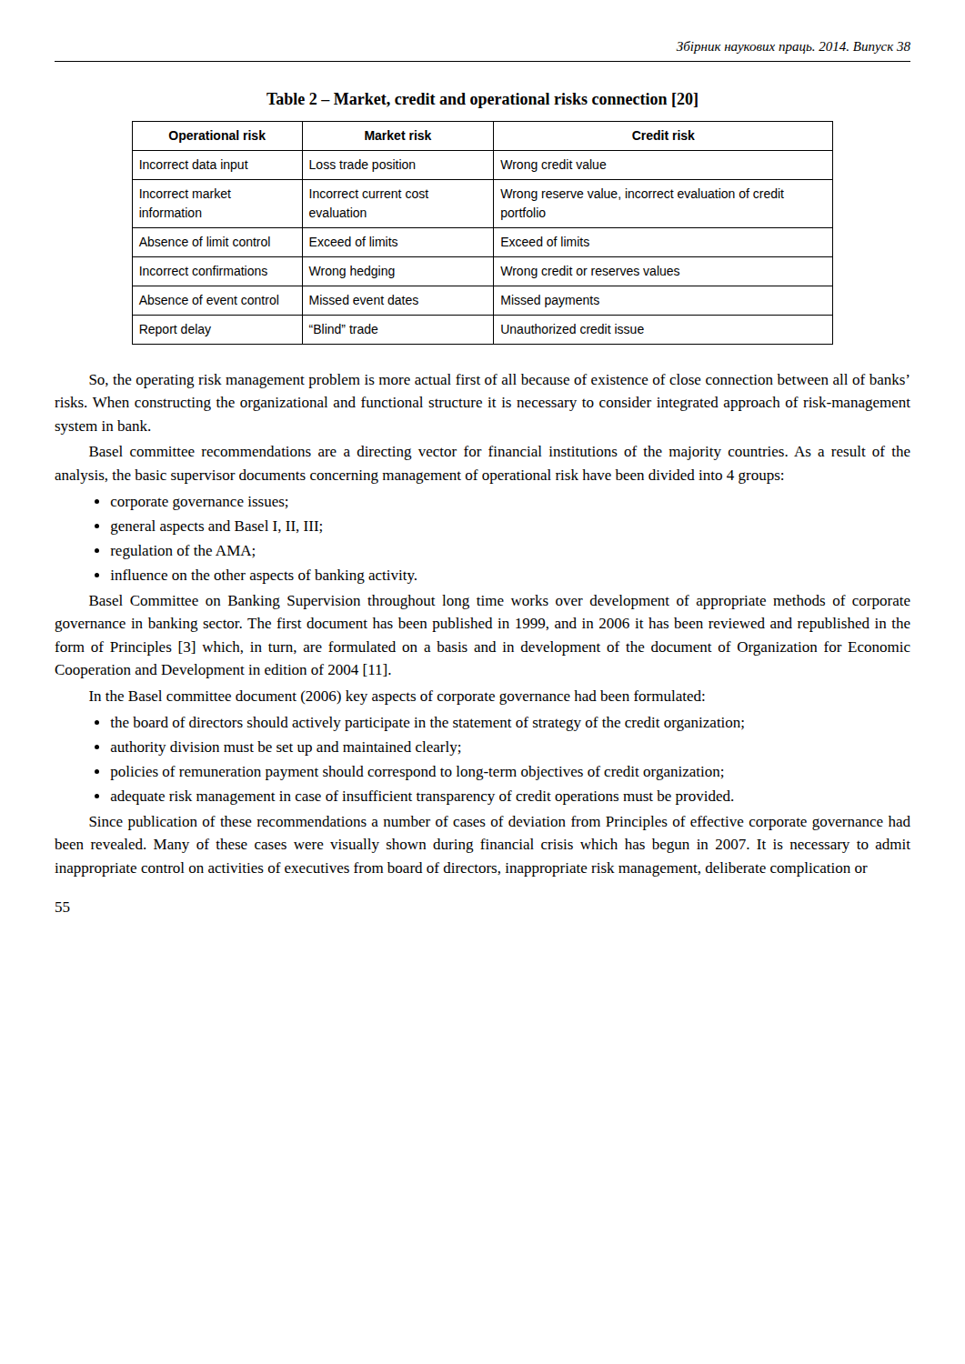Збірник наукових праць. 2014. Випуск 38
Table 2 – Market, credit and operational risks connection [20]
| Operational risk | Market risk | Credit risk |
| --- | --- | --- |
| Incorrect data input | Loss trade position | Wrong credit value |
| Incorrect market information | Incorrect current cost evaluation | Wrong reserve value, incorrect evaluation of credit portfolio |
| Absence of limit control | Exceed of limits | Exceed of limits |
| Incorrect confirmations | Wrong hedging | Wrong credit or reserves values |
| Absence of event control | Missed event dates | Missed payments |
| Report delay | “Blind” trade | Unauthorized credit issue |
So, the operating risk management problem is more actual first of all because of existence of close connection between all of banks’ risks. When constructing the organizational and functional structure it is necessary to consider integrated approach of risk-management system in bank.
Basel committee recommendations are a directing vector for financial institutions of the majority countries. As a result of the analysis, the basic supervisor documents concerning management of operational risk have been divided into 4 groups:
corporate governance issues;
general aspects and Basel I, II, III;
regulation of the AMA;
influence on the other aspects of banking activity.
Basel Committee on Banking Supervision throughout long time works over development of appropriate methods of corporate governance in banking sector. The first document has been published in 1999, and in 2006 it has been reviewed and republished in the form of Principles [3] which, in turn, are formulated on a basis and in development of the document of Organization for Economic Cooperation and Development in edition of 2004 [11].
In the Basel committee document (2006) key aspects of corporate governance had been formulated:
the board of directors should actively participate in the statement of strategy of the credit organization;
authority division must be set up and maintained clearly;
policies of remuneration payment should correspond to long-term objectives of credit organization;
adequate risk management in case of insufficient transparency of credit operations must be provided.
Since publication of these recommendations a number of cases of deviation from Principles of effective corporate governance had been revealed. Many of these cases were visually shown during financial crisis which has begun in 2007. It is necessary to admit inappropriate control on activities of executives from board of directors, inappropriate risk management, deliberate complication or
55